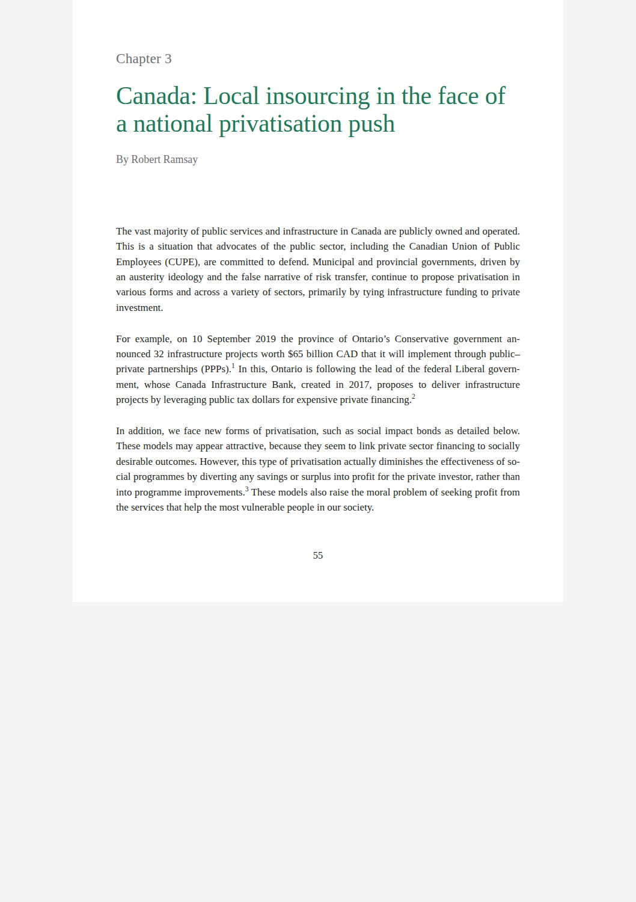Chapter 3
Canada: Local insourcing in the face of a national privatisation push
By Robert Ramsay
The vast majority of public services and infrastructure in Canada are publicly owned and operated. This is a situation that advocates of the public sector, including the Canadian Union of Public Employees (CUPE), are committed to defend. Municipal and provincial governments, driven by an austerity ideology and the false narrative of risk transfer, continue to propose privatisation in various forms and across a variety of sectors, primarily by tying infrastructure funding to private investment.
For example, on 10 September 2019 the province of Ontario’s Conservative government announced 32 infrastructure projects worth $65 billion CAD that it will implement through public–private partnerships (PPPs).1 In this, Ontario is following the lead of the federal Liberal government, whose Canada Infrastructure Bank, created in 2017, proposes to deliver infrastructure projects by leveraging public tax dollars for expensive private financing.2
In addition, we face new forms of privatisation, such as social impact bonds as detailed below. These models may appear attractive, because they seem to link private sector financing to socially desirable outcomes. However, this type of privatisation actually diminishes the effectiveness of social programmes by diverting any savings or surplus into profit for the private investor, rather than into programme improvements.3 These models also raise the moral problem of seeking profit from the services that help the most vulnerable people in our society.
55